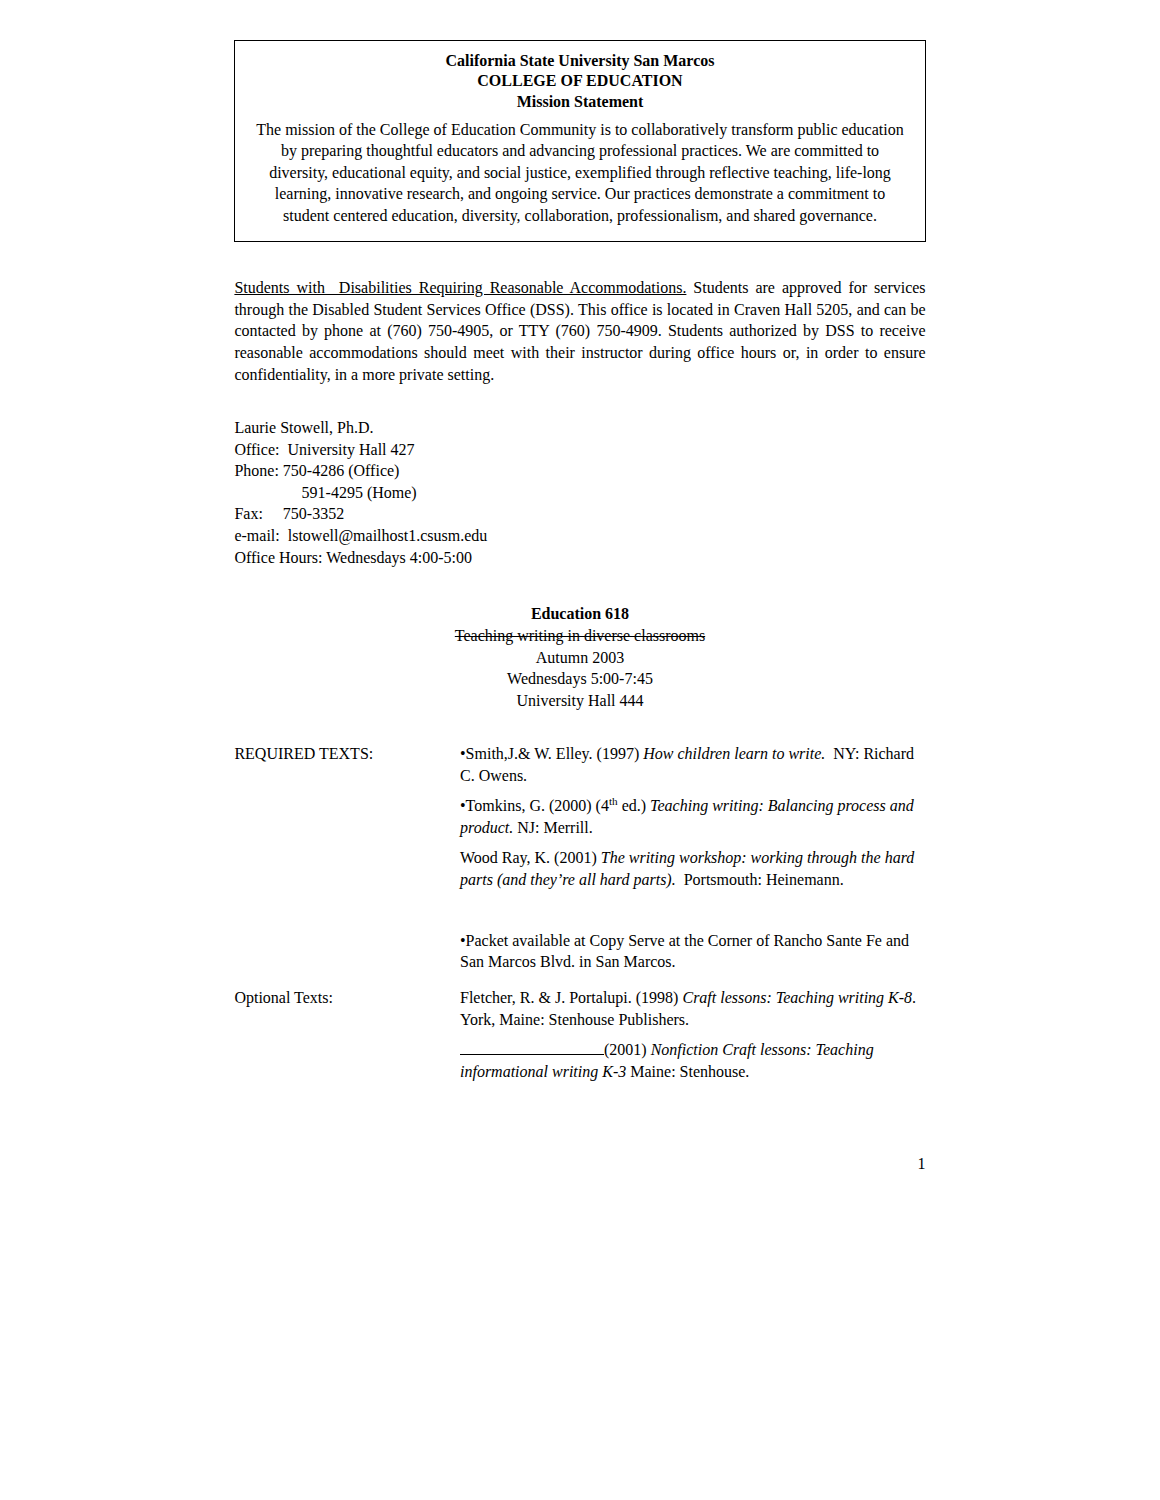California State University San Marcos
COLLEGE OF EDUCATION
Mission Statement
The mission of the College of Education Community is to collaboratively transform public education by preparing thoughtful educators and advancing professional practices. We are committed to diversity, educational equity, and social justice, exemplified through reflective teaching, life-long learning, innovative research, and ongoing service. Our practices demonstrate a commitment to student centered education, diversity, collaboration, professionalism, and shared governance.
Students with Disabilities Requiring Reasonable Accommodations. Students are approved for services through the Disabled Student Services Office (DSS). This office is located in Craven Hall 5205, and can be contacted by phone at (760) 750-4905, or TTY (760) 750-4909. Students authorized by DSS to receive reasonable accommodations should meet with their instructor during office hours or, in order to ensure confidentiality, in a more private setting.
Laurie Stowell, Ph.D.
Office: University Hall 427
Phone: 750-4286 (Office)
591-4295 (Home)
Fax: 750-3352
e-mail: lstowell@mailhost1.csusm.edu
Office Hours: Wednesdays 4:00-5:00
Education 618
Teaching writing in diverse classrooms
Autumn 2003
Wednesdays 5:00-7:45
University Hall 444
| REQUIRED TEXTS: | •Smith,J.& W. Elley. (1997) How children learn to write. NY: Richard C. Owens. •Tomkins, G. (2000) (4 th ed.) Teaching writing: Balancing process and product. NJ: Merrill. Wood Ray, K. (2001) The writing workshop: working through the hard parts (and they’re all hard parts). Portsmouth: Heinemann. •Packet available at Copy Serve at the Corner of Rancho Sante Fe and San Marcos Blvd. in San Marcos. |
| Optional Texts: | Fletcher, R. & J. Portalupi. (1998) Craft lessons: Teaching writing K-8 . York, Maine: Stenhouse Publishers. (2001) Nonfiction Craft lessons: Teaching informational writing K-3 Maine: Stenhouse. |
1